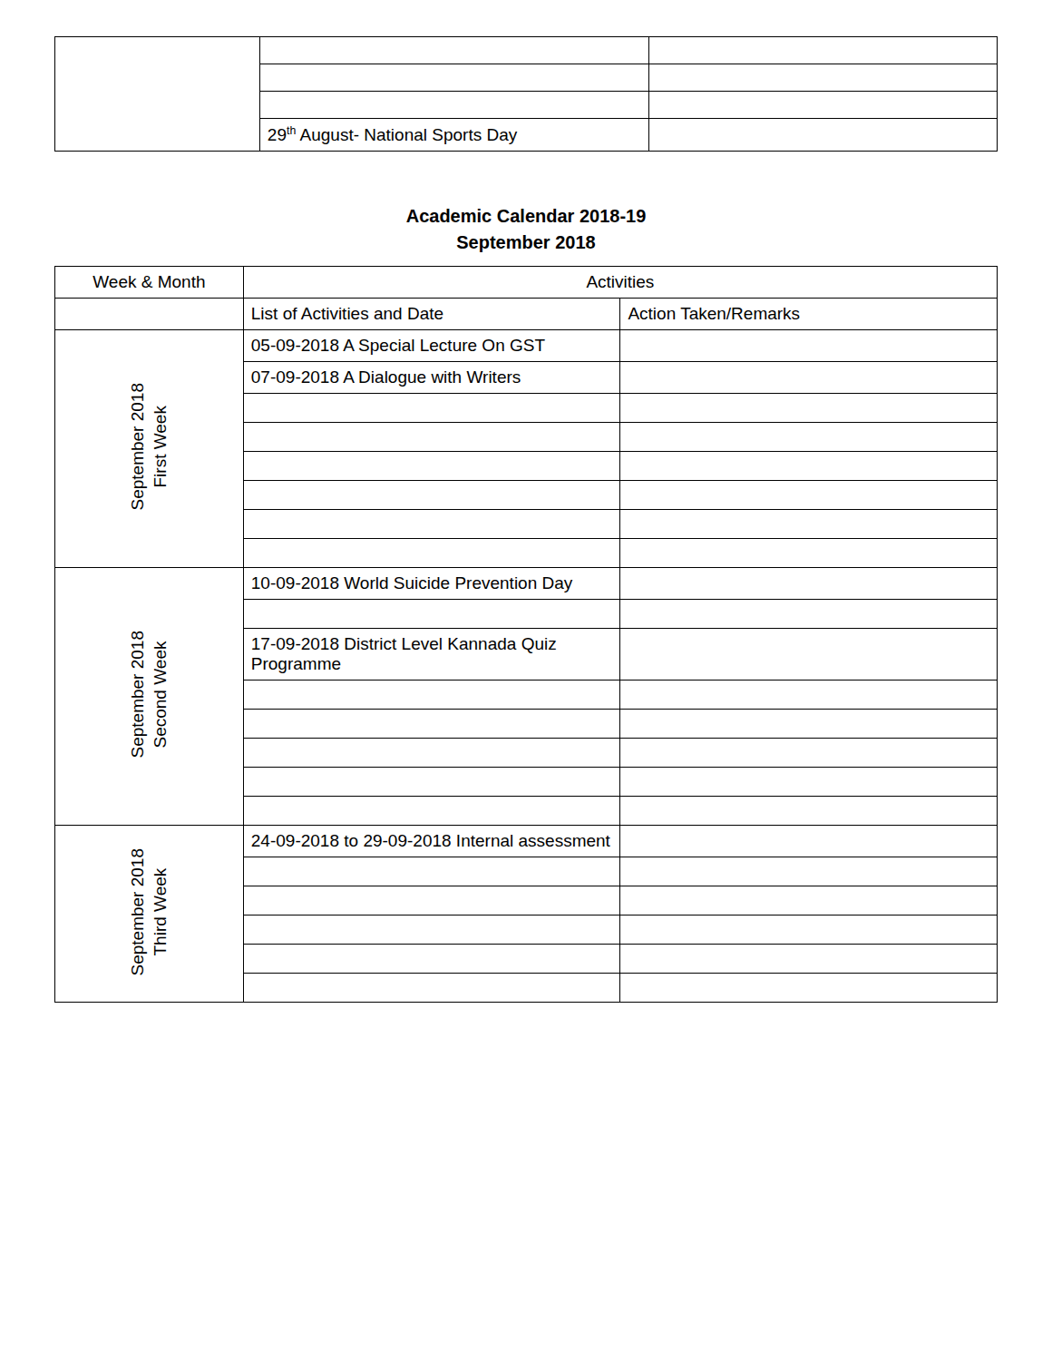| 29 th August- National Sports Day | |
Academic Calendar 2018-19
September 2018
| Week & Month | Activities |
| | List of Activities and Date | Action Taken/Remarks |
| September 2018 First Week | 05-09-2018 A Special Lecture On GST | |
| 07-09-2018 A Dialogue with Writers | |
| September 2018 Second Week | 10-09-2018 World Suicide Prevention Day | |
| 17-09-2018 District Level Kannada Quiz Programme | |
| September 2018 Third Week | 24-09-2018 to 29-09-2018 Internal assessment | |